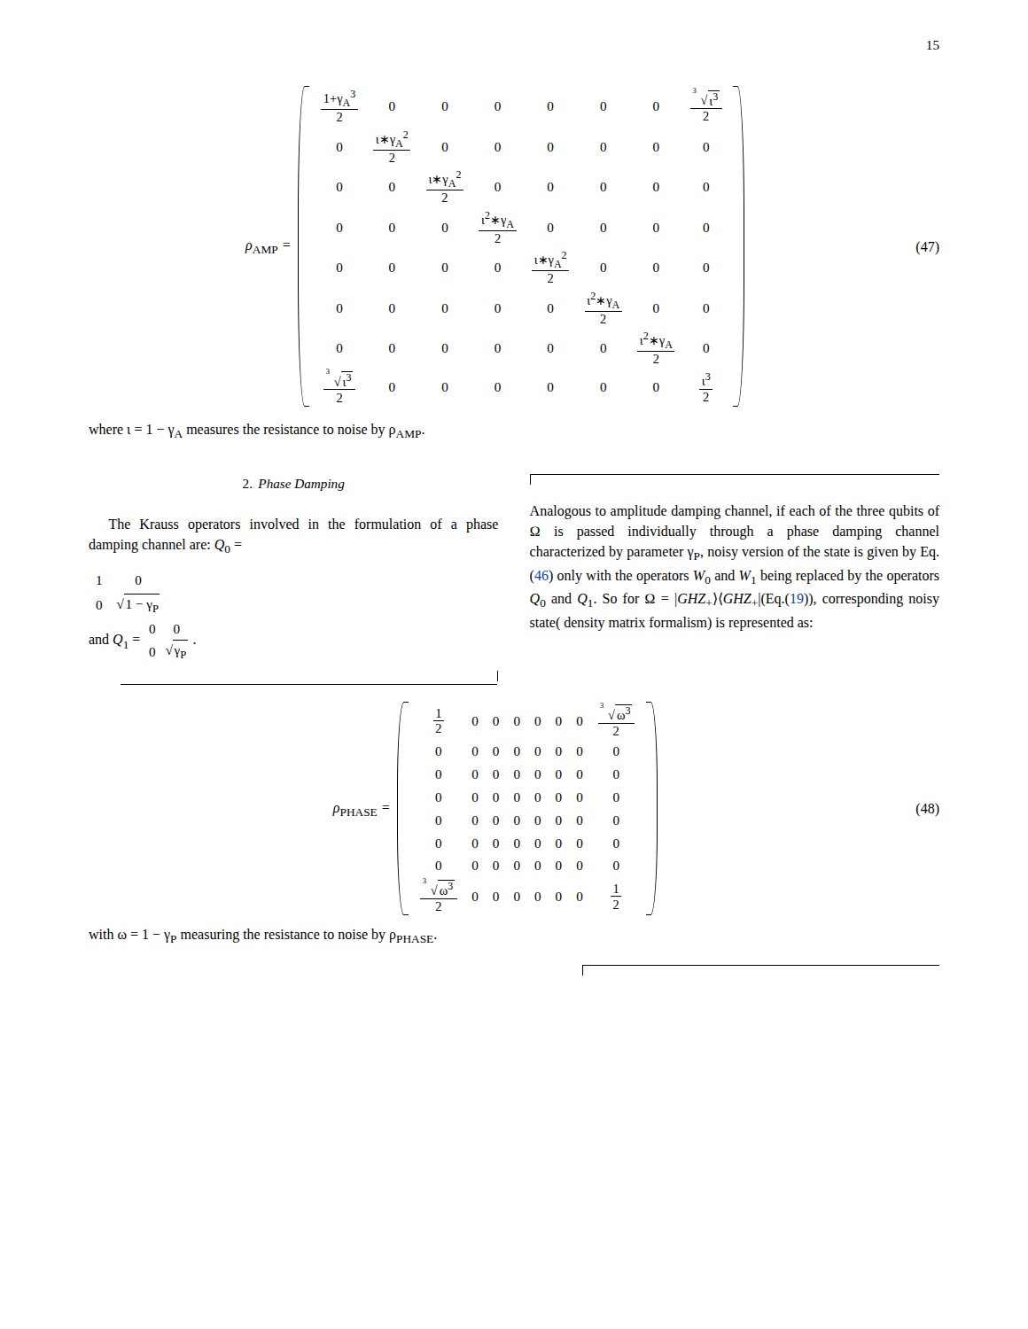15
ρAMP =
| 1+γ A 3 2 | 0 | 0 | 0 | 0 | 0 | 0 | 3 ι 3 2 |
| 0 | ι∗γ A 2 2 | 0 | 0 | 0 | 0 | 0 | 0 |
| 0 | 0 | ι∗γ A 2 2 | 0 | 0 | 0 | 0 | 0 |
| 0 | 0 | 0 | ι 2 ∗γ A 2 | 0 | 0 | 0 | 0 |
| 0 | 0 | 0 | 0 | ι∗γ A 2 2 | 0 | 0 | 0 |
| 0 | 0 | 0 | 0 | 0 | ι 2 ∗γ A 2 | 0 | 0 |
| 0 | 0 | 0 | 0 | 0 | 0 | ι 2 ∗γ A 2 | 0 |
| 3 ι 3 2 | 0 | 0 | 0 | 0 | 0 | 0 | ι 3 2 |
(47)
where ι = 1 − γA measures the resistance to noise by ρAMP.
2. Phase Damping
The Krauss operators involved in the formulation of a phase damping channel are: Q0 =
| 1 | 0 |
| 0 | 1 − γ P |
and Q1 =
| 0 | 0 |
| 0 | γ P |
.
Analogous to amplitude damping channel, if each of the three qubits of Ω is passed individually through a phase damping channel characterized by parameter γP, noisy version of the state is given by Eq.(46) only with the operators W0 and W1 being replaced by the operators Q0 and Q1. So for Ω = |GHZ+⟩⟨GHZ+|(Eq.(19)), corresponding noisy state( density matrix formalism) is represented as:
ρPHASE =
| 1 2 | 0 | 0 | 0 | 0 | 0 | 0 | 3 ω 3 2 |
| 0 | 0 | 0 | 0 | 0 | 0 | 0 | 0 |
| 0 | 0 | 0 | 0 | 0 | 0 | 0 | 0 |
| 0 | 0 | 0 | 0 | 0 | 0 | 0 | 0 |
| 0 | 0 | 0 | 0 | 0 | 0 | 0 | 0 |
| 0 | 0 | 0 | 0 | 0 | 0 | 0 | 0 |
| 0 | 0 | 0 | 0 | 0 | 0 | 0 | 0 |
| 3 ω 3 2 | 0 | 0 | 0 | 0 | 0 | 0 | 1 2 |
(48)
with ω = 1 − γP measuring the resistance to noise by ρPHASE.